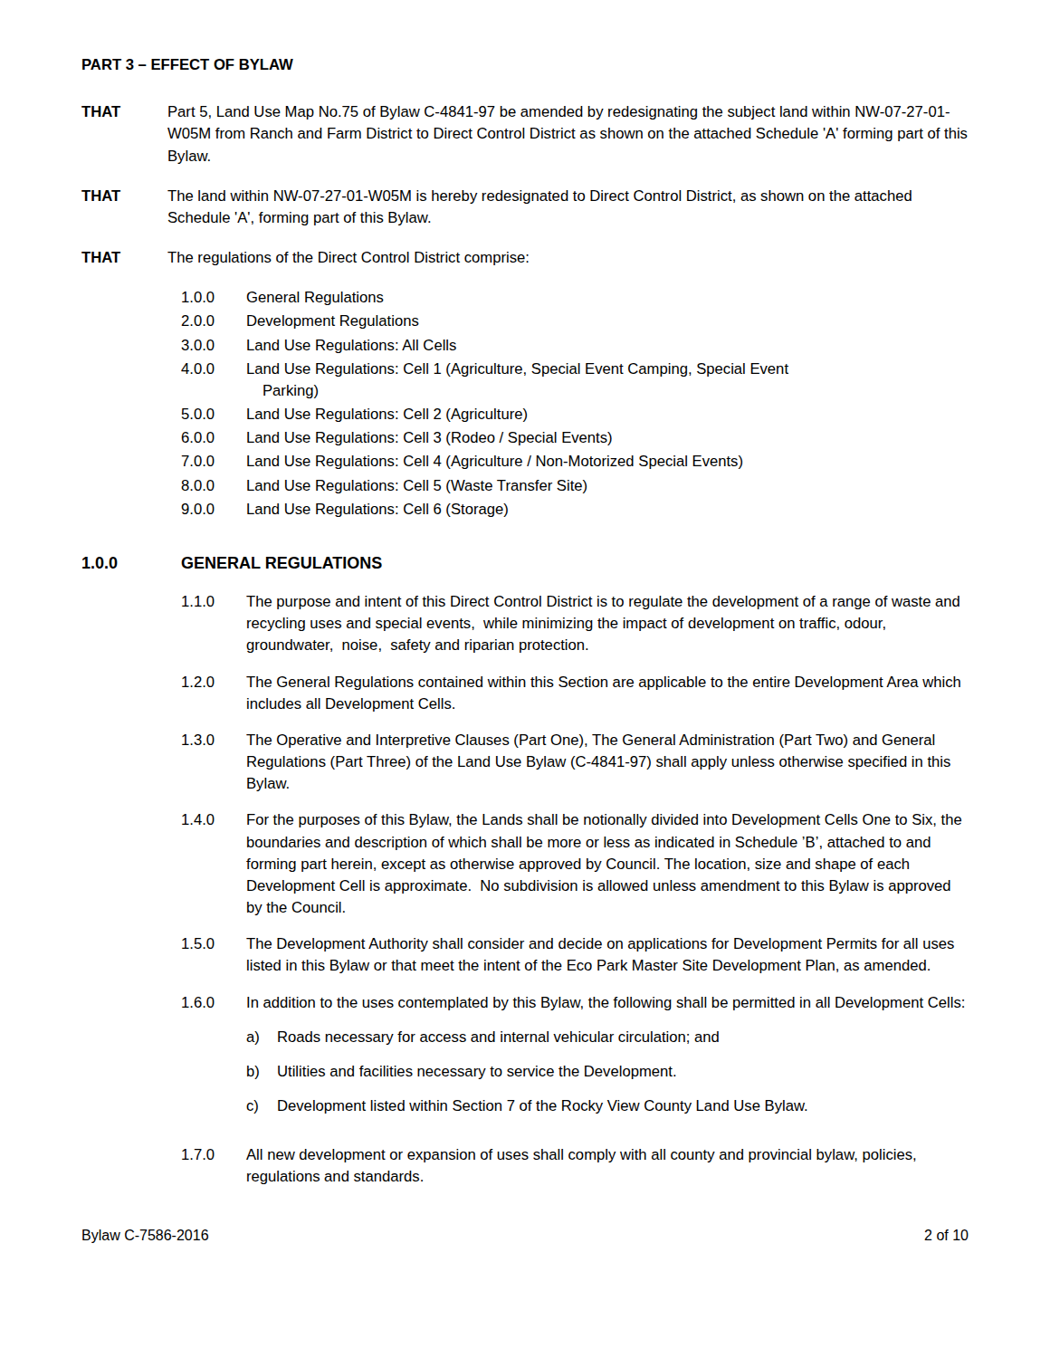PART 3 – EFFECT OF BYLAW
THAT
Part 5, Land Use Map No.75 of Bylaw C-4841-97 be amended by redesignating the subject land within NW-07-27-01-W05M from Ranch and Farm District to Direct Control District as shown on the attached Schedule 'A' forming part of this Bylaw.
THAT
The land within NW-07-27-01-W05M is hereby redesignated to Direct Control District, as shown on the attached Schedule 'A', forming part of this Bylaw.
THAT
The regulations of the Direct Control District comprise:
1.0.0 General Regulations
2.0.0 Development Regulations
3.0.0 Land Use Regulations: All Cells
4.0.0 Land Use Regulations: Cell 1 (Agriculture, Special Event Camping, Special EventParking)
5.0.0 Land Use Regulations: Cell 2 (Agriculture)
6.0.0 Land Use Regulations: Cell 3 (Rodeo / Special Events)
7.0.0 Land Use Regulations: Cell 4 (Agriculture / Non-Motorized Special Events)
8.0.0 Land Use Regulations: Cell 5 (Waste Transfer Site)
9.0.0 Land Use Regulations: Cell 6 (Storage)
1.0.0 GENERAL REGULATIONS
1.1.0
The purpose and intent of this Direct Control District is to regulate the development of a range of waste and recycling uses and special events, while minimizing the impact of development on traffic, odour, groundwater, noise, safety and riparian protection.
1.2.0
The General Regulations contained within this Section are applicable to the entire Development Area which includes all Development Cells.
1.3.0
The Operative and Interpretive Clauses (Part One), The General Administration (Part Two) and General Regulations (Part Three) of the Land Use Bylaw (C-4841-97) shall apply unless otherwise specified in this Bylaw.
1.4.0
For the purposes of this Bylaw, the Lands shall be notionally divided into Development Cells One to Six, the boundaries and description of which shall be more or less as indicated in Schedule ’B’, attached to and forming part herein, except as otherwise approved by Council. The location, size and shape of each Development Cell is approximate. No subdivision is allowed unless amendment to this Bylaw is approved by the Council.
1.5.0
The Development Authority shall consider and decide on applications for Development Permits for all uses listed in this Bylaw or that meet the intent of the Eco Park Master Site Development Plan, as amended.
1.6.0
In addition to the uses contemplated by this Bylaw, the following shall be permitted in all Development Cells:
a) Roads necessary for access and internal vehicular circulation; and
b) Utilities and facilities necessary to service the Development.
c) Development listed within Section 7 of the Rocky View County Land Use Bylaw.
1.7.0
All new development or expansion of uses shall comply with all county and provincial bylaw, policies, regulations and standards.
Bylaw C-7586-2016 2 of 10